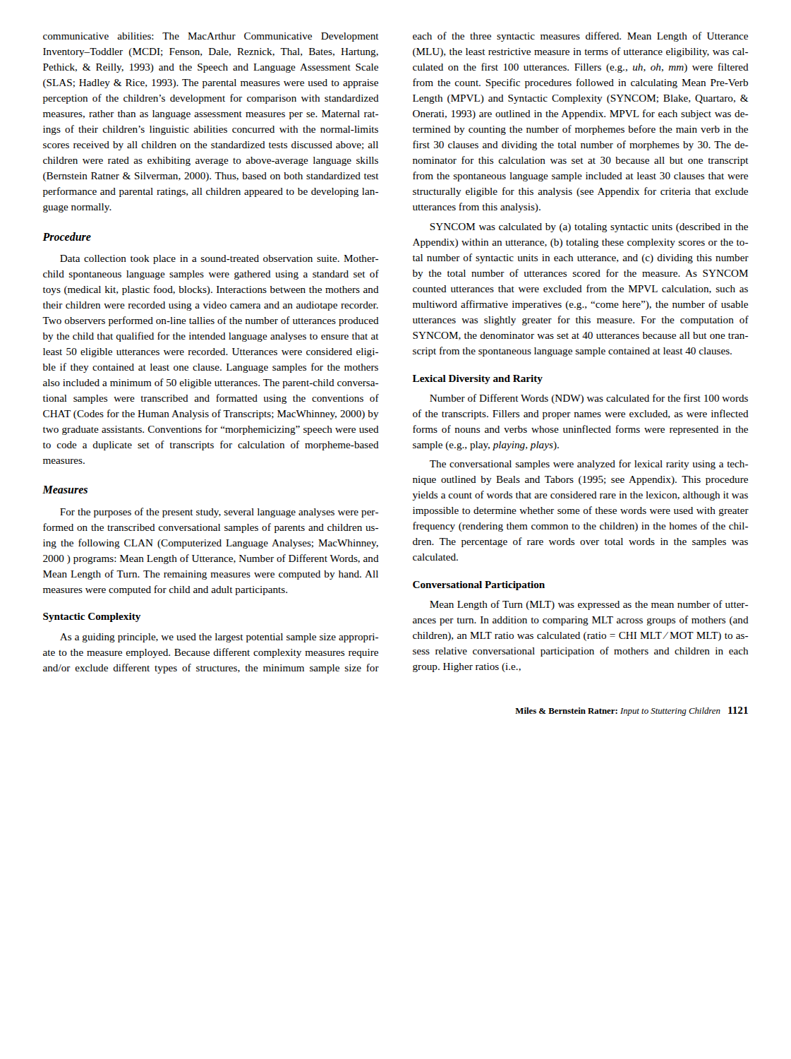communicative abilities: The MacArthur Communicative Development Inventory–Toddler (MCDI; Fenson, Dale, Reznick, Thal, Bates, Hartung, Pethick, & Reilly, 1993) and the Speech and Language Assessment Scale (SLAS; Hadley & Rice, 1993). The parental measures were used to appraise perception of the children’s development for comparison with standardized measures, rather than as language assessment measures per se. Maternal ratings of their children’s linguistic abilities concurred with the normal-limits scores received by all children on the standardized tests discussed above; all children were rated as exhibiting average to above-average language skills (Bernstein Ratner & Silverman, 2000). Thus, based on both standardized test performance and parental ratings, all children appeared to be developing language normally.
Procedure
Data collection took place in a sound-treated observation suite. Mother-child spontaneous language samples were gathered using a standard set of toys (medical kit, plastic food, blocks). Interactions between the mothers and their children were recorded using a video camera and an audiotape recorder. Two observers performed on-line tallies of the number of utterances produced by the child that qualified for the intended language analyses to ensure that at least 50 eligible utterances were recorded. Utterances were considered eligible if they contained at least one clause. Language samples for the mothers also included a minimum of 50 eligible utterances. The parent-child conversational samples were transcribed and formatted using the conventions of CHAT (Codes for the Human Analysis of Transcripts; MacWhinney, 2000) by two graduate assistants. Conventions for “morphemicizing” speech were used to code a duplicate set of transcripts for calculation of morpheme-based measures.
Measures
For the purposes of the present study, several language analyses were performed on the transcribed conversational samples of parents and children using the following CLAN (Computerized Language Analyses; MacWhinney, 2000 ) programs: Mean Length of Utterance, Number of Different Words, and Mean Length of Turn. The remaining measures were computed by hand. All measures were computed for child and adult participants.
Syntactic Complexity
As a guiding principle, we used the largest potential sample size appropriate to the measure employed. Because different complexity measures require and/or exclude different types of structures, the minimum sample size for each of the three syntactic measures differed. Mean Length of Utterance (MLU), the least restrictive measure in terms of utterance eligibility, was calculated on the first 100 utterances. Fillers (e.g., uh, oh, mm) were filtered from the count. Specific procedures followed in calculating Mean Pre-Verb Length (MPVL) and Syntactic Complexity (SYNCOM; Blake, Quartaro, & Onerati, 1993) are outlined in the Appendix. MPVL for each subject was determined by counting the number of morphemes before the main verb in the first 30 clauses and dividing the total number of morphemes by 30. The denominator for this calculation was set at 30 because all but one transcript from the spontaneous language sample included at least 30 clauses that were structurally eligible for this analysis (see Appendix for criteria that exclude utterances from this analysis).
SYNCOM was calculated by (a) totaling syntactic units (described in the Appendix) within an utterance, (b) totaling these complexity scores or the total number of syntactic units in each utterance, and (c) dividing this number by the total number of utterances scored for the measure. As SYNCOM counted utterances that were excluded from the MPVL calculation, such as multiword affirmative imperatives (e.g., “come here”), the number of usable utterances was slightly greater for this measure. For the computation of SYNCOM, the denominator was set at 40 utterances because all but one transcript from the spontaneous language sample contained at least 40 clauses.
Lexical Diversity and Rarity
Number of Different Words (NDW) was calculated for the first 100 words of the transcripts. Fillers and proper names were excluded, as were inflected forms of nouns and verbs whose uninflected forms were represented in the sample (e.g., play, playing, plays).
The conversational samples were analyzed for lexical rarity using a technique outlined by Beals and Tabors (1995; see Appendix). This procedure yields a count of words that are considered rare in the lexicon, although it was impossible to determine whether some of these words were used with greater frequency (rendering them common to the children) in the homes of the children. The percentage of rare words over total words in the samples was calculated.
Conversational Participation
Mean Length of Turn (MLT) was expressed as the mean number of utterances per turn. In addition to comparing MLT across groups of mothers (and children), an MLT ratio was calculated (ratio = CHI MLT ∕ MOT MLT) to assess relative conversational participation of mothers and children in each group. Higher ratios (i.e.,
Miles & Bernstein Ratner: Input to Stuttering Children 1121